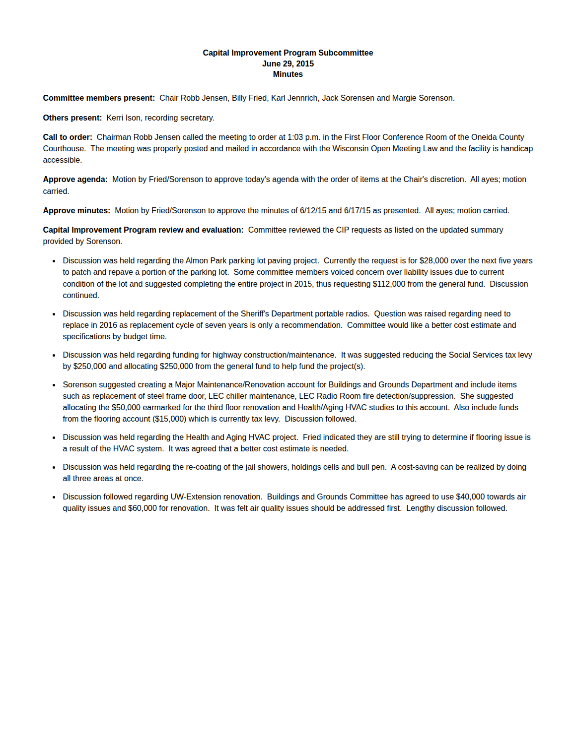Capital Improvement Program Subcommittee
June 29, 2015
Minutes
Committee members present: Chair Robb Jensen, Billy Fried, Karl Jennrich, Jack Sorensen and Margie Sorenson.
Others present: Kerri Ison, recording secretary.
Call to order: Chairman Robb Jensen called the meeting to order at 1:03 p.m. in the First Floor Conference Room of the Oneida County Courthouse. The meeting was properly posted and mailed in accordance with the Wisconsin Open Meeting Law and the facility is handicap accessible.
Approve agenda: Motion by Fried/Sorenson to approve today's agenda with the order of items at the Chair's discretion. All ayes; motion carried.
Approve minutes: Motion by Fried/Sorenson to approve the minutes of 6/12/15 and 6/17/15 as presented. All ayes; motion carried.
Capital Improvement Program review and evaluation: Committee reviewed the CIP requests as listed on the updated summary provided by Sorenson.
Discussion was held regarding the Almon Park parking lot paving project. Currently the request is for $28,000 over the next five years to patch and repave a portion of the parking lot. Some committee members voiced concern over liability issues due to current condition of the lot and suggested completing the entire project in 2015, thus requesting $112,000 from the general fund. Discussion continued.
Discussion was held regarding replacement of the Sheriff's Department portable radios. Question was raised regarding need to replace in 2016 as replacement cycle of seven years is only a recommendation. Committee would like a better cost estimate and specifications by budget time.
Discussion was held regarding funding for highway construction/maintenance. It was suggested reducing the Social Services tax levy by $250,000 and allocating $250,000 from the general fund to help fund the project(s).
Sorenson suggested creating a Major Maintenance/Renovation account for Buildings and Grounds Department and include items such as replacement of steel frame door, LEC chiller maintenance, LEC Radio Room fire detection/suppression. She suggested allocating the $50,000 earmarked for the third floor renovation and Health/Aging HVAC studies to this account. Also include funds from the flooring account ($15,000) which is currently tax levy. Discussion followed.
Discussion was held regarding the Health and Aging HVAC project. Fried indicated they are still trying to determine if flooring issue is a result of the HVAC system. It was agreed that a better cost estimate is needed.
Discussion was held regarding the re-coating of the jail showers, holdings cells and bull pen. A cost-saving can be realized by doing all three areas at once.
Discussion followed regarding UW-Extension renovation. Buildings and Grounds Committee has agreed to use $40,000 towards air quality issues and $60,000 for renovation. It was felt air quality issues should be addressed first. Lengthy discussion followed.